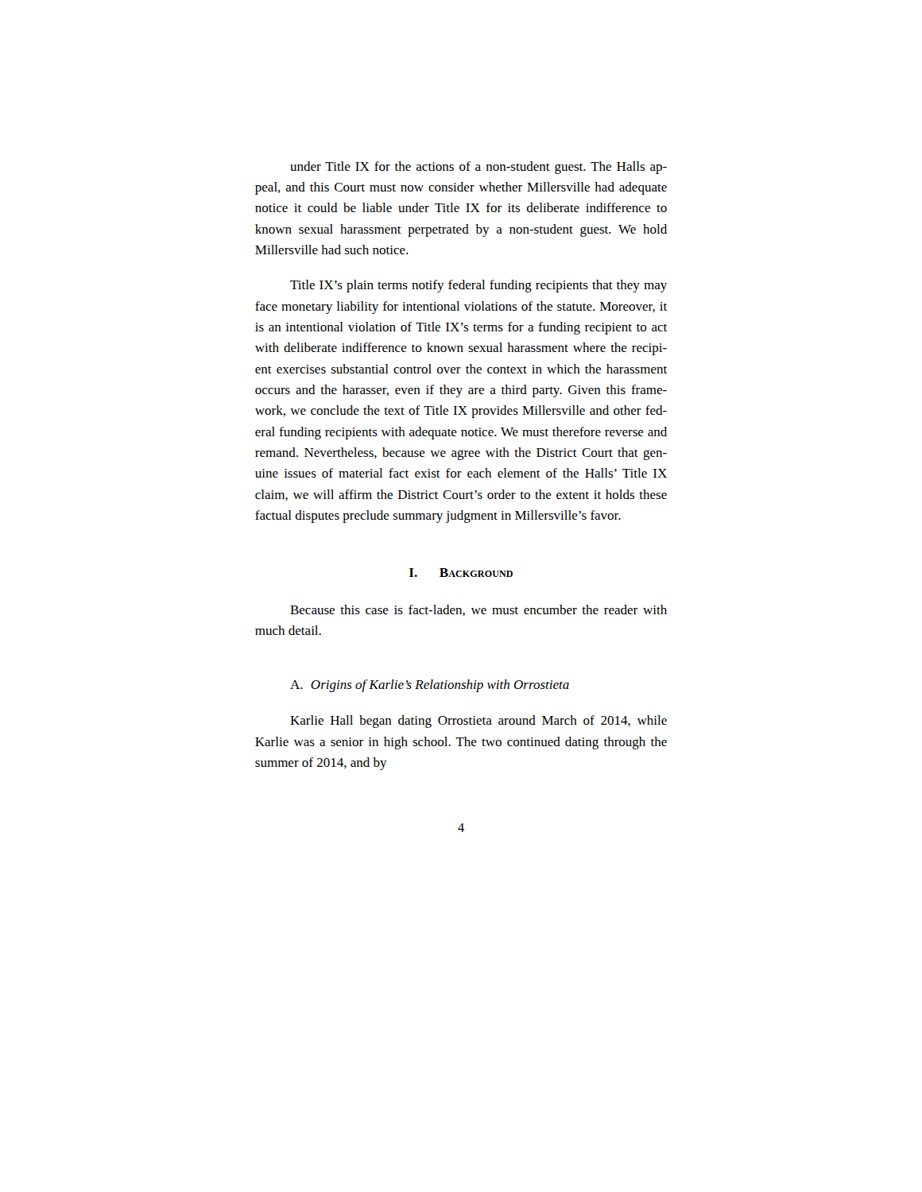under Title IX for the actions of a non-student guest. The Halls appeal, and this Court must now consider whether Millersville had adequate notice it could be liable under Title IX for its deliberate indifference to known sexual harassment perpetrated by a non-student guest. We hold Millersville had such notice.
Title IX’s plain terms notify federal funding recipients that they may face monetary liability for intentional violations of the statute. Moreover, it is an intentional violation of Title IX’s terms for a funding recipient to act with deliberate indifference to known sexual harassment where the recipient exercises substantial control over the context in which the harassment occurs and the harasser, even if they are a third party. Given this framework, we conclude the text of Title IX provides Millersville and other federal funding recipients with adequate notice. We must therefore reverse and remand. Nevertheless, because we agree with the District Court that genuine issues of material fact exist for each element of the Halls’ Title IX claim, we will affirm the District Court’s order to the extent it holds these factual disputes preclude summary judgment in Millersville’s favor.
I. Background
Because this case is fact-laden, we must encumber the reader with much detail.
A. Origins of Karlie’s Relationship with Orrostieta
Karlie Hall began dating Orrostieta around March of 2014, while Karlie was a senior in high school. The two continued dating through the summer of 2014, and by
4